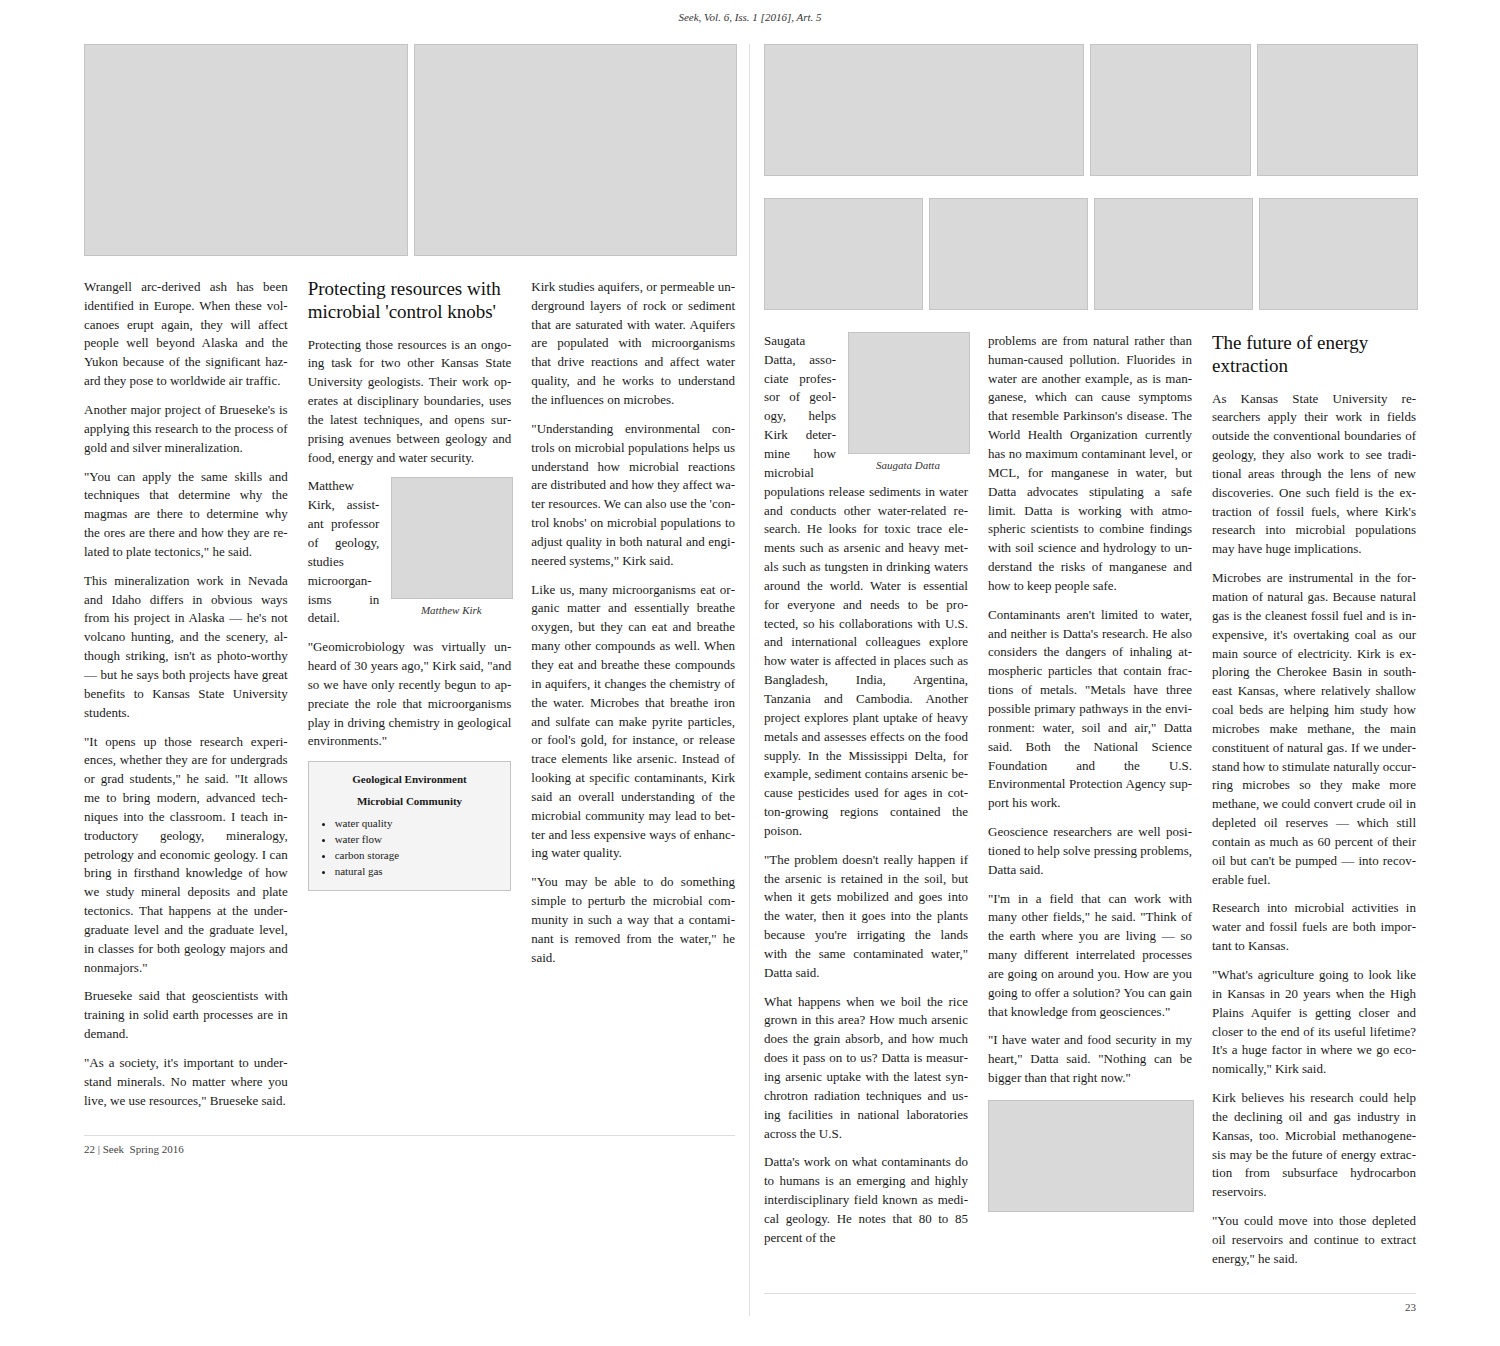Seek, Vol. 6, Iss. 1 [2016], Art. 5
Wrangell arc-derived ash has been identified in Europe. When these volcanoes erupt again, they will affect people well beyond Alaska and the Yukon because of the significant hazard they pose to worldwide air traffic.
Another major project of Brueseke's is applying this research to the process of gold and silver mineralization.
"You can apply the same skills and techniques that determine why the magmas are there to determine why the ores are there and how they are related to plate tectonics," he said.
This mineralization work in Nevada and Idaho differs in obvious ways from his project in Alaska — he's not volcano hunting, and the scenery, although striking, isn't as photo-worthy — but he says both projects have great benefits to Kansas State University students.
"It opens up those research experiences, whether they are for undergrads or grad students," he said. "It allows me to bring modern, advanced techniques into the classroom. I teach introductory geology, mineralogy, petrology and economic geology. I can bring in firsthand knowledge of how we study mineral deposits and plate tectonics. That happens at the undergraduate level and the graduate level, in classes for both geology majors and nonmajors."
Brueseke said that geoscientists with training in solid earth processes are in demand.
"As a society, it's important to understand minerals. No matter where you live, we use resources," Brueseke said.
Protecting resources with microbial 'control knobs'
Protecting those resources is an ongoing task for two other Kansas State University geologists. Their work operates at disciplinary boundaries, uses the latest techniques, and opens surprising avenues between geology and food, energy and water security.
Matthew Kirk
Matthew Kirk, assistant professor of geology, studies microorganisms in detail.
"Geomicrobiology was virtually unheard of 30 years ago," Kirk said, "and so we have only recently begun to appreciate the role that microorganisms play in driving chemistry in geological environments."
Geological Environment
Microbial Community
water quality
water flow
carbon storage
natural gas
Kirk studies aquifers, or permeable underground layers of rock or sediment that are saturated with water. Aquifers are populated with microorganisms that drive reactions and affect water quality, and he works to understand the influences on microbes.
"Understanding environmental controls on microbial populations helps us understand how microbial reactions are distributed and how they affect water resources. We can also use the 'control knobs' on microbial populations to adjust quality in both natural and engineered systems," Kirk said.
Like us, many microorganisms eat organic matter and essentially breathe oxygen, but they can eat and breathe many other compounds as well. When they eat and breathe these compounds in aquifers, it changes the chemistry of the water. Microbes that breathe iron and sulfate can make pyrite particles, or fool's gold, for instance, or release trace elements like arsenic. Instead of looking at specific contaminants, Kirk said an overall understanding of the microbial community may lead to better and less expensive ways of enhancing water quality.
"You may be able to do something simple to perturb the microbial community in such a way that a contaminant is removed from the water," he said.
22 | Seek Spring 2016
Saugata Datta
Saugata Datta, associate professor of geology, helps Kirk determine how microbial populations release sediments in water and conducts other water-related research. He looks for toxic trace elements such as arsenic and heavy metals such as tungsten in drinking waters around the world. Water is essential for everyone and needs to be protected, so his collaborations with U.S. and international colleagues explore how water is affected in places such as Bangladesh, India, Argentina, Tanzania and Cambodia. Another project explores plant uptake of heavy metals and assesses effects on the food supply. In the Mississippi Delta, for example, sediment contains arsenic because pesticides used for ages in cotton-growing regions contained the poison.
"The problem doesn't really happen if the arsenic is retained in the soil, but when it gets mobilized and goes into the water, then it goes into the plants because you're irrigating the lands with the same contaminated water," Datta said.
What happens when we boil the rice grown in this area? How much arsenic does the grain absorb, and how much does it pass on to us? Datta is measuring arsenic uptake with the latest synchrotron radiation techniques and using facilities in national laboratories across the U.S.
Datta's work on what contaminants do to humans is an emerging and highly interdisciplinary field known as medical geology. He notes that 80 to 85 percent of the
problems are from natural rather than human-caused pollution. Fluorides in water are another example, as is manganese, which can cause symptoms that resemble Parkinson's disease. The World Health Organization currently has no maximum contaminant level, or MCL, for manganese in water, but Datta advocates stipulating a safe limit. Datta is working with atmospheric scientists to combine findings with soil science and hydrology to understand the risks of manganese and how to keep people safe.
Contaminants aren't limited to water, and neither is Datta's research. He also considers the dangers of inhaling atmospheric particles that contain fractions of metals. "Metals have three possible primary pathways in the environment: water, soil and air," Datta said. Both the National Science Foundation and the U.S. Environmental Protection Agency support his work.
Geoscience researchers are well positioned to help solve pressing problems, Datta said.
"I'm in a field that can work with many other fields," he said. "Think of the earth where you are living — so many different interrelated processes are going on around you. How are you going to offer a solution? You can gain that knowledge from geosciences."
"I have water and food security in my heart," Datta said. "Nothing can be bigger than that right now."
The future of energy extraction
As Kansas State University researchers apply their work in fields outside the conventional boundaries of geology, they also work to see traditional areas through the lens of new discoveries. One such field is the extraction of fossil fuels, where Kirk's research into microbial populations may have huge implications.
Microbes are instrumental in the formation of natural gas. Because natural gas is the cleanest fossil fuel and is inexpensive, it's overtaking coal as our main source of electricity. Kirk is exploring the Cherokee Basin in southeast Kansas, where relatively shallow coal beds are helping him study how microbes make methane, the main constituent of natural gas. If we understand how to stimulate naturally occurring microbes so they make more methane, we could convert crude oil in depleted oil reserves — which still contain as much as 60 percent of their oil but can't be pumped — into recoverable fuel.
Research into microbial activities in water and fossil fuels are both important to Kansas.
"What's agriculture going to look like in Kansas in 20 years when the High Plains Aquifer is getting closer and closer to the end of its useful lifetime? It's a huge factor in where we go economically," Kirk said.
Kirk believes his research could help the declining oil and gas industry in Kansas, too. Microbial methanogenesis may be the future of energy extraction from subsurface hydrocarbon reservoirs.
"You could move into those depleted oil reservoirs and continue to extract energy," he said.
23